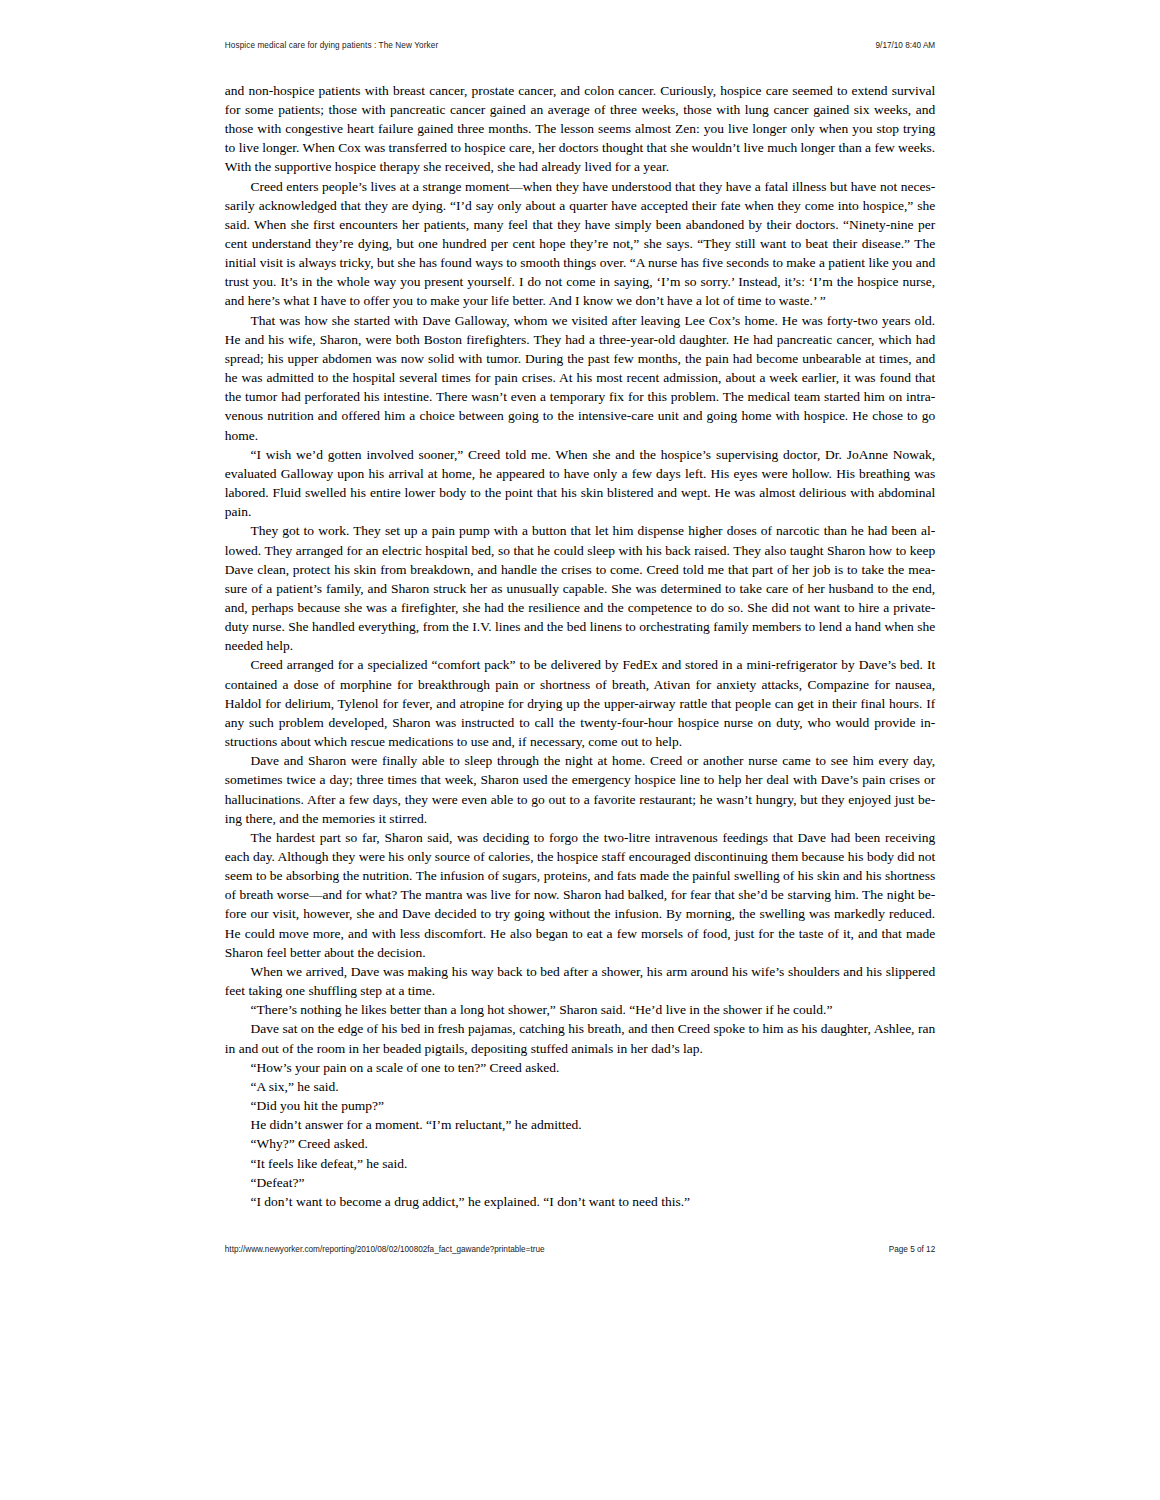Hospice medical care for dying patients : The New Yorker 9/17/10 8:40 AM
and non-hospice patients with breast cancer, prostate cancer, and colon cancer. Curiously, hospice care seemed to extend survival for some patients; those with pancreatic cancer gained an average of three weeks, those with lung cancer gained six weeks, and those with congestive heart failure gained three months. The lesson seems almost Zen: you live longer only when you stop trying to live longer. When Cox was transferred to hospice care, her doctors thought that she wouldn’t live much longer than a few weeks. With the supportive hospice therapy she received, she had already lived for a year.
Creed enters people’s lives at a strange moment—when they have understood that they have a fatal illness but have not necessarily acknowledged that they are dying. “I’d say only about a quarter have accepted their fate when they come into hospice,” she said. When she first encounters her patients, many feel that they have simply been abandoned by their doctors. “Ninety-nine per cent understand they’re dying, but one hundred per cent hope they’re not,” she says. “They still want to beat their disease.” The initial visit is always tricky, but she has found ways to smooth things over. “A nurse has five seconds to make a patient like you and trust you. It’s in the whole way you present yourself. I do not come in saying, ‘I’m so sorry.’ Instead, it’s: ‘I’m the hospice nurse, and here’s what I have to offer you to make your life better. And I know we don’t have a lot of time to waste.’ ”
That was how she started with Dave Galloway, whom we visited after leaving Lee Cox’s home. He was forty-two years old. He and his wife, Sharon, were both Boston firefighters. They had a three-year-old daughter. He had pancreatic cancer, which had spread; his upper abdomen was now solid with tumor. During the past few months, the pain had become unbearable at times, and he was admitted to the hospital several times for pain crises. At his most recent admission, about a week earlier, it was found that the tumor had perforated his intestine. There wasn’t even a temporary fix for this problem. The medical team started him on intravenous nutrition and offered him a choice between going to the intensive-care unit and going home with hospice. He chose to go home.
“I wish we’d gotten involved sooner,” Creed told me. When she and the hospice’s supervising doctor, Dr. JoAnne Nowak, evaluated Galloway upon his arrival at home, he appeared to have only a few days left. His eyes were hollow. His breathing was labored. Fluid swelled his entire lower body to the point that his skin blistered and wept. He was almost delirious with abdominal pain.
They got to work. They set up a pain pump with a button that let him dispense higher doses of narcotic than he had been allowed. They arranged for an electric hospital bed, so that he could sleep with his back raised. They also taught Sharon how to keep Dave clean, protect his skin from breakdown, and handle the crises to come. Creed told me that part of her job is to take the measure of a patient’s family, and Sharon struck her as unusually capable. She was determined to take care of her husband to the end, and, perhaps because she was a firefighter, she had the resilience and the competence to do so. She did not want to hire a private-duty nurse. She handled everything, from the I.V. lines and the bed linens to orchestrating family members to lend a hand when she needed help.
Creed arranged for a specialized “comfort pack” to be delivered by FedEx and stored in a mini-refrigerator by Dave’s bed. It contained a dose of morphine for breakthrough pain or shortness of breath, Ativan for anxiety attacks, Compazine for nausea, Haldol for delirium, Tylenol for fever, and atropine for drying up the upper-airway rattle that people can get in their final hours. If any such problem developed, Sharon was instructed to call the twenty-four-hour hospice nurse on duty, who would provide instructions about which rescue medications to use and, if necessary, come out to help.
Dave and Sharon were finally able to sleep through the night at home. Creed or another nurse came to see him every day, sometimes twice a day; three times that week, Sharon used the emergency hospice line to help her deal with Dave’s pain crises or hallucinations. After a few days, they were even able to go out to a favorite restaurant; he wasn’t hungry, but they enjoyed just being there, and the memories it stirred.
The hardest part so far, Sharon said, was deciding to forgo the two-litre intravenous feedings that Dave had been receiving each day. Although they were his only source of calories, the hospice staff encouraged discontinuing them because his body did not seem to be absorbing the nutrition. The infusion of sugars, proteins, and fats made the painful swelling of his skin and his shortness of breath worse—and for what? The mantra was live for now. Sharon had balked, for fear that she’d be starving him. The night before our visit, however, she and Dave decided to try going without the infusion. By morning, the swelling was markedly reduced. He could move more, and with less discomfort. He also began to eat a few morsels of food, just for the taste of it, and that made Sharon feel better about the decision.
When we arrived, Dave was making his way back to bed after a shower, his arm around his wife’s shoulders and his slippered feet taking one shuffling step at a time.
“There’s nothing he likes better than a long hot shower,” Sharon said. “He’d live in the shower if he could.”
Dave sat on the edge of his bed in fresh pajamas, catching his breath, and then Creed spoke to him as his daughter, Ashlee, ran in and out of the room in her beaded pigtails, depositing stuffed animals in her dad’s lap.
“How’s your pain on a scale of one to ten?” Creed asked.
“A six,” he said.
“Did you hit the pump?”
He didn’t answer for a moment. “I’m reluctant,” he admitted.
“Why?” Creed asked.
“It feels like defeat,” he said.
“Defeat?”
“I don’t want to become a drug addict,” he explained. “I don’t want to need this.”
http://www.newyorker.com/reporting/2010/08/02/100802fa_fact_gawande?printable=true Page 5 of 12